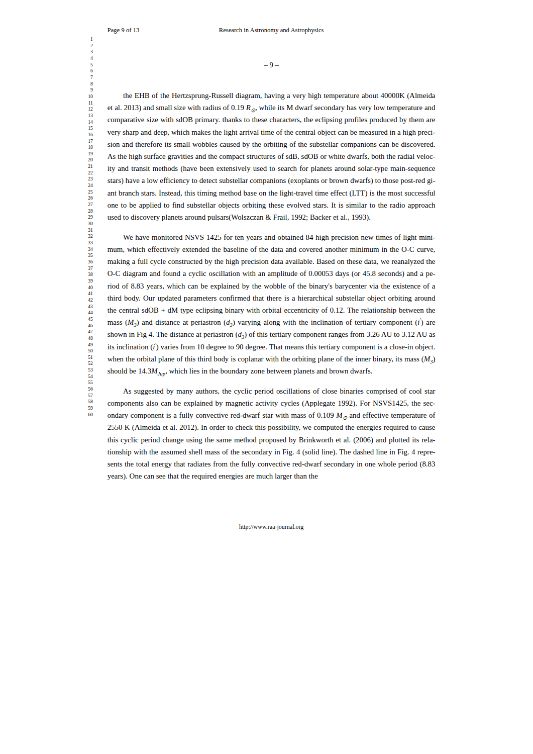123456789101112131415161718192021222324252627282930313233343536373839404142434445464748495051525354555657585960
Page 9 of 13 Research in Astronomy and Astrophysics
– 9 –
the EHB of the Hertzsprung-Russell diagram, having a very high temperature about 40000K (Almeida et al. 2013) and small size with radius of 0.19 R⊙, while its M dwarf secondary has very low temperature and comparative size with sdOB primary. thanks to these characters, the eclipsing profiles produced by them are very sharp and deep, which makes the light arrival time of the central object can be measured in a high precision and therefore its small wobbles caused by the orbiting of the substellar companions can be discovered. As the high surface gravities and the compact structures of sdB, sdOB or white dwarfs, both the radial velocity and transit methods (have been extensively used to search for planets around solar-type main-sequence stars) have a low efficiency to detect substellar companions (exoplants or brown dwarfs) to those post-red giant branch stars. Instead, this timing method base on the light-travel time effect (LTT) is the most successful one to be applied to find substellar objects orbiting these evolved stars. It is similar to the radio approach used to discovery planets around pulsars(Wolszczan & Frail, 1992; Backer et al., 1993).
We have monitored NSVS 1425 for ten years and obtained 84 high precision new times of light minimum, which effectively extended the baseline of the data and covered another minimum in the O-C curve, making a full cycle constructed by the high precision data available. Based on these data, we reanalyzed the O-C diagram and found a cyclic oscillation with an amplitude of 0.00053 days (or 45.8 seconds) and a period of 8.83 years, which can be explained by the wobble of the binary's barycenter via the existence of a third body. Our updated parameters confirmed that there is a hierarchical substellar object orbiting around the central sdOB + dM type eclipsing binary with orbital eccentricity of 0.12. The relationship between the mass (M3) and distance at periastron (d3) varying along with the inclination of tertiary component (i′) are shown in Fig 4. The distance at periastron (d3) of this tertiary component ranges from 3.26 AU to 3.12 AU as its inclination (i′) varies from 10 degree to 90 degree. That means this tertiary component is a close-in object. when the orbital plane of this third body is coplanar with the orbiting plane of the inner binary, its mass (M3) should be 14.3MJup, which lies in the boundary zone between planets and brown dwarfs.
As suggested by many authors, the cyclic period oscillations of close binaries comprised of cool star components also can be explained by magnetic activity cycles (Applegate 1992). For NSVS1425, the secondary component is a fully convective red-dwarf star with mass of 0.109 M⊙ and effective temperature of 2550 K (Almeida et al. 2012). In order to check this possibility, we computed the energies required to cause this cyclic period change using the same method proposed by Brinkworth et al. (2006) and plotted its relationship with the assumed shell mass of the secondary in Fig. 4 (solid line). The dashed line in Fig. 4 represents the total energy that radiates from the fully convective red-dwarf secondary in one whole period (8.83 years). One can see that the required energies are much larger than the
http://www.raa-journal.org